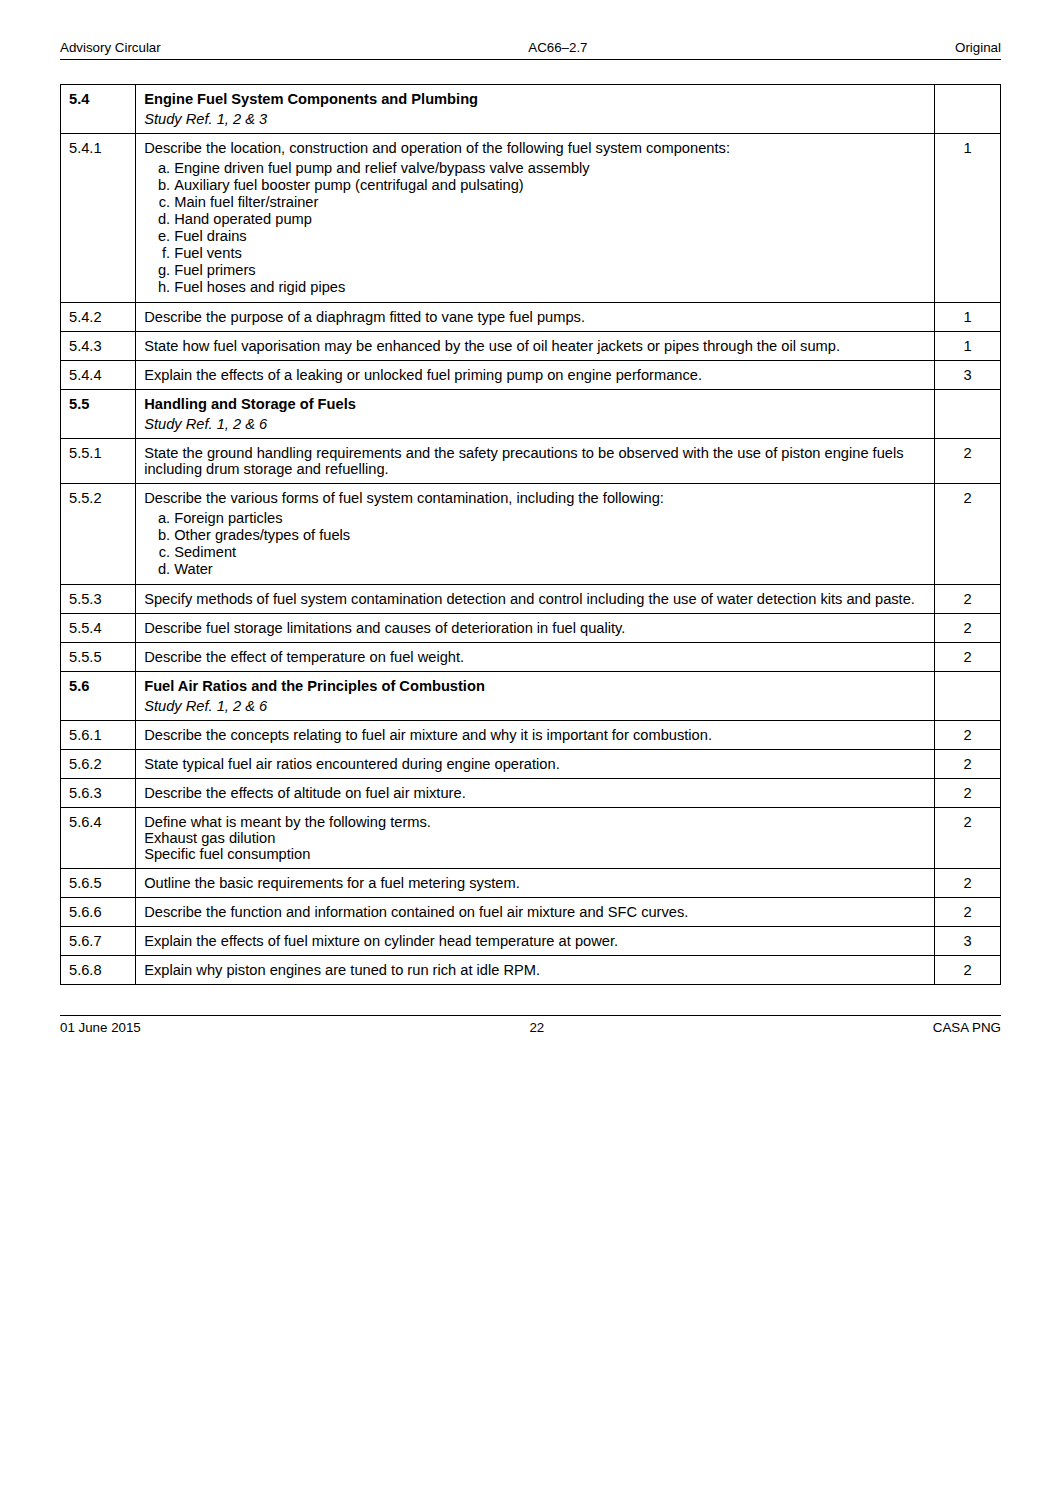Advisory Circular
AC66–2.7
Original
| 5.4 | Engine Fuel System Components and Plumbing Study Ref. 1, 2 & 3 | |
| 5.4.1 | Describe the location, construction and operation of the following fuel system components: Engine driven fuel pump and relief valve/bypass valve assembly Auxiliary fuel booster pump (centrifugal and pulsating) Main fuel filter/strainer Hand operated pump Fuel drains Fuel vents Fuel primers Fuel hoses and rigid pipes | 1 |
| 5.4.2 | Describe the purpose of a diaphragm fitted to vane type fuel pumps. | 1 |
| 5.4.3 | State how fuel vaporisation may be enhanced by the use of oil heater jackets or pipes through the oil sump. | 1 |
| 5.4.4 | Explain the effects of a leaking or unlocked fuel priming pump on engine performance. | 3 |
| 5.5 | Handling and Storage of Fuels Study Ref. 1, 2 & 6 | |
| 5.5.1 | State the ground handling requirements and the safety precautions to be observed with the use of piston engine fuels including drum storage and refuelling. | 2 |
| 5.5.2 | Describe the various forms of fuel system contamination, including the following: Foreign particles Other grades/types of fuels Sediment Water | 2 |
| 5.5.3 | Specify methods of fuel system contamination detection and control including the use of water detection kits and paste. | 2 |
| 5.5.4 | Describe fuel storage limitations and causes of deterioration in fuel quality. | 2 |
| 5.5.5 | Describe the effect of temperature on fuel weight. | 2 |
| 5.6 | Fuel Air Ratios and the Principles of Combustion Study Ref. 1, 2 & 6 | |
| 5.6.1 | Describe the concepts relating to fuel air mixture and why it is important for combustion. | 2 |
| 5.6.2 | State typical fuel air ratios encountered during engine operation. | 2 |
| 5.6.3 | Describe the effects of altitude on fuel air mixture. | 2 |
| 5.6.4 | Define what is meant by the following terms. Exhaust gas dilution Specific fuel consumption | 2 |
| 5.6.5 | Outline the basic requirements for a fuel metering system. | 2 |
| 5.6.6 | Describe the function and information contained on fuel air mixture and SFC curves. | 2 |
| 5.6.7 | Explain the effects of fuel mixture on cylinder head temperature at power. | 3 |
| 5.6.8 | Explain why piston engines are tuned to run rich at idle RPM. | 2 |
01 June 2015
22
CASA PNG